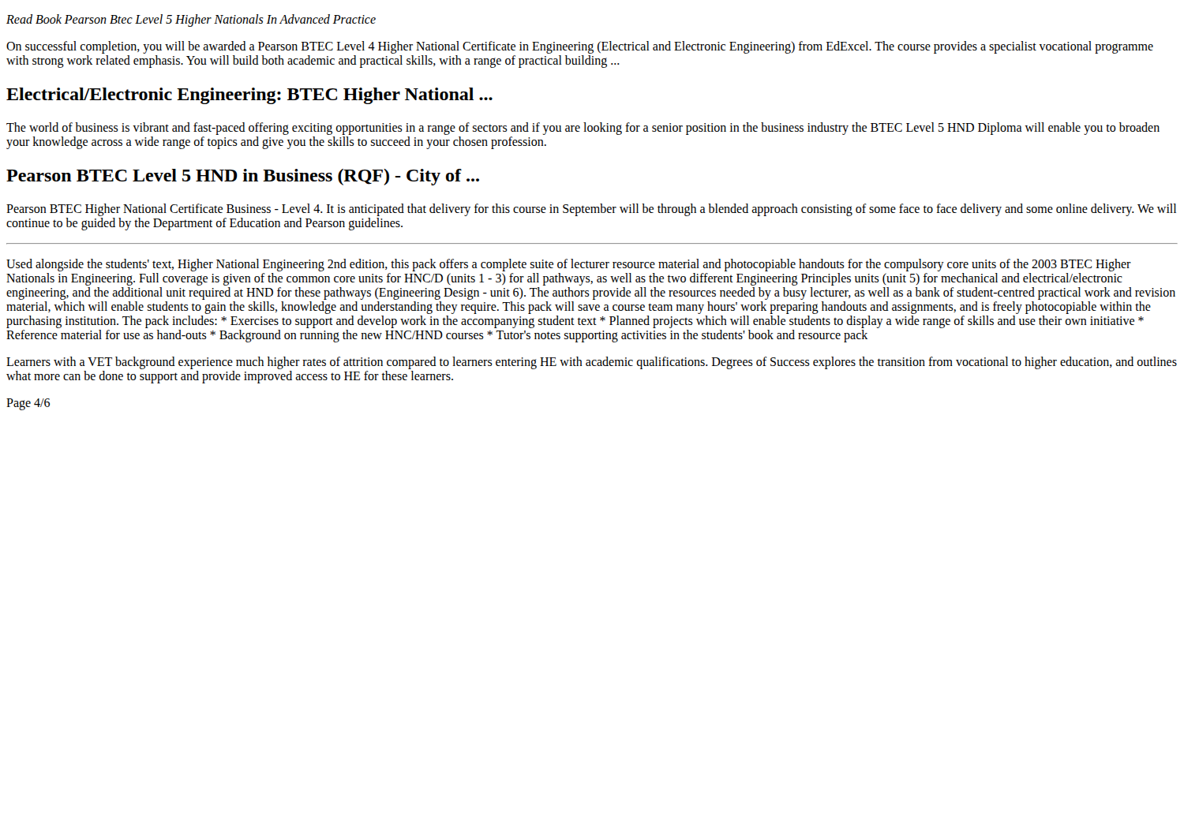Read Book Pearson Btec Level 5 Higher Nationals In Advanced Practice
On successful completion, you will be awarded a Pearson BTEC Level 4 Higher National Certificate in Engineering (Electrical and Electronic Engineering) from EdExcel. The course provides a specialist vocational programme with strong work related emphasis. You will build both academic and practical skills, with a range of practical building ...
Electrical/Electronic Engineering: BTEC Higher National ...
The world of business is vibrant and fast-paced offering exciting opportunities in a range of sectors and if you are looking for a senior position in the business industry the BTEC Level 5 HND Diploma will enable you to broaden your knowledge across a wide range of topics and give you the skills to succeed in your chosen profession.
Pearson BTEC Level 5 HND in Business (RQF) - City of ...
Pearson BTEC Higher National Certificate Business - Level 4. It is anticipated that delivery for this course in September will be through a blended approach consisting of some face to face delivery and some online delivery. We will continue to be guided by the Department of Education and Pearson guidelines.
Used alongside the students' text, Higher National Engineering 2nd edition, this pack offers a complete suite of lecturer resource material and photocopiable handouts for the compulsory core units of the 2003 BTEC Higher Nationals in Engineering. Full coverage is given of the common core units for HNC/D (units 1 - 3) for all pathways, as well as the two different Engineering Principles units (unit 5) for mechanical and electrical/electronic engineering, and the additional unit required at HND for these pathways (Engineering Design - unit 6). The authors provide all the resources needed by a busy lecturer, as well as a bank of student-centred practical work and revision material, which will enable students to gain the skills, knowledge and understanding they require. This pack will save a course team many hours' work preparing handouts and assignments, and is freely photocopiable within the purchasing institution. The pack includes: * Exercises to support and develop work in the accompanying student text * Planned projects which will enable students to display a wide range of skills and use their own initiative * Reference material for use as hand-outs * Background on running the new HNC/HND courses * Tutor's notes supporting activities in the students' book and resource pack
Learners with a VET background experience much higher rates of attrition compared to learners entering HE with academic qualifications. Degrees of Success explores the transition from vocational to higher education, and outlines what more can be done to support and provide improved access to HE for these learners.
Page 4/6